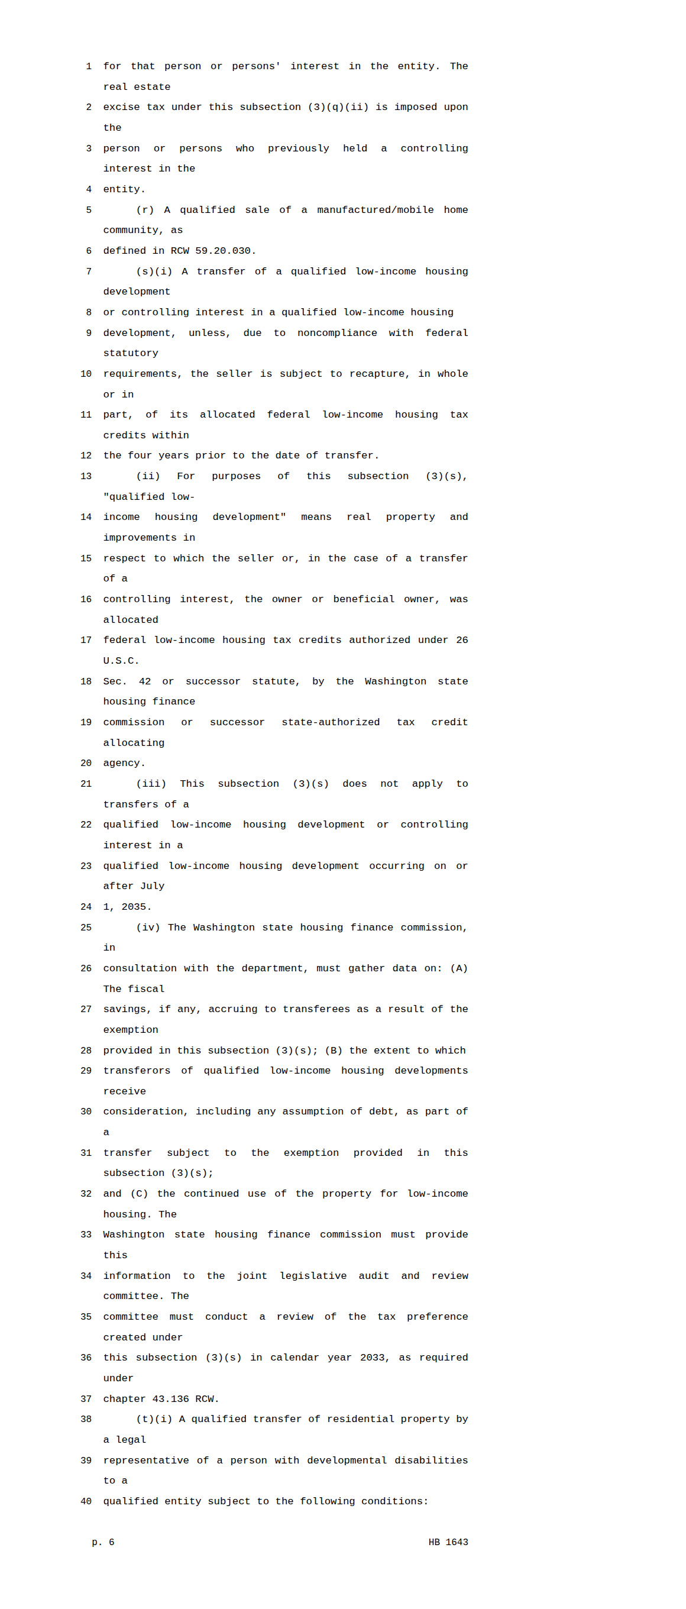1 for that person or persons' interest in the entity. The real estate
2 excise tax under this subsection (3)(q)(ii) is imposed upon the
3 person or persons who previously held a controlling interest in the
4 entity.
5 (r) A qualified sale of a manufactured/mobile home community, as
6 defined in RCW 59.20.030.
7 (s)(i) A transfer of a qualified low-income housing development
8 or controlling interest in a qualified low-income housing
9 development, unless, due to noncompliance with federal statutory
10 requirements, the seller is subject to recapture, in whole or in
11 part, of its allocated federal low-income housing tax credits within
12 the four years prior to the date of transfer.
13 (ii) For purposes of this subsection (3)(s), "qualified low-
14 income housing development" means real property and improvements in
15 respect to which the seller or, in the case of a transfer of a
16 controlling interest, the owner or beneficial owner, was allocated
17 federal low-income housing tax credits authorized under 26 U.S.C.
18 Sec. 42 or successor statute, by the Washington state housing finance
19 commission or successor state-authorized tax credit allocating
20 agency.
21 (iii) This subsection (3)(s) does not apply to transfers of a
22 qualified low-income housing development or controlling interest in a
23 qualified low-income housing development occurring on or after July
241, 2035.
25 (iv) The Washington state housing finance commission, in
26 consultation with the department, must gather data on: (A) The fiscal
27 savings, if any, accruing to transferees as a result of the exemption
28 provided in this subsection (3)(s); (B) the extent to which
29 transferors of qualified low-income housing developments receive
30 consideration, including any assumption of debt, as part of a
31 transfer subject to the exemption provided in this subsection (3)(s);
32 and (C) the continued use of the property for low-income housing. The
33 Washington state housing finance commission must provide this
34 information to the joint legislative audit and review committee. The
35 committee must conduct a review of the tax preference created under
36 this subsection (3)(s) in calendar year 2033, as required under
37 chapter 43.136 RCW.
38 (t)(i) A qualified transfer of residential property by a legal
39 representative of a person with developmental disabilities to a
40 qualified entity subject to the following conditions:
p. 6 HB 1643